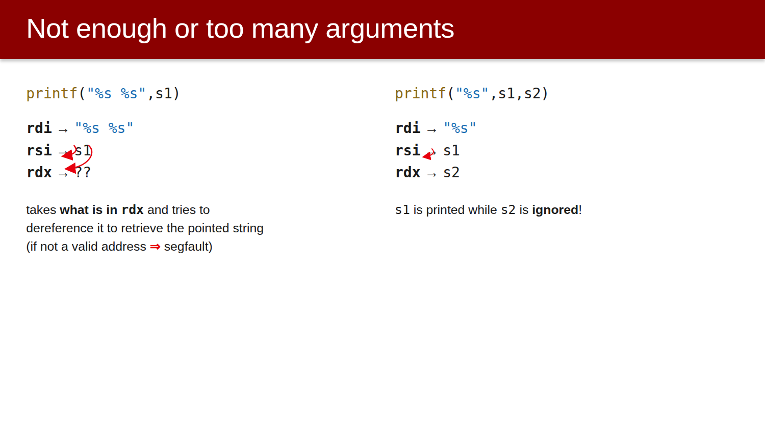Not enough or too many arguments
printf("%s %s", s1)
rdi → "%s %s"
rsi → s1
rdx → ??
takes what is in rdx and tries to dereference it to retrieve the pointed string
(if not a valid address ⇒ segfault)
printf("%s", s1, s2)
rdi → "%s"
rsi → s1
rdx → s2
s1 is printed while s2 is ignored!